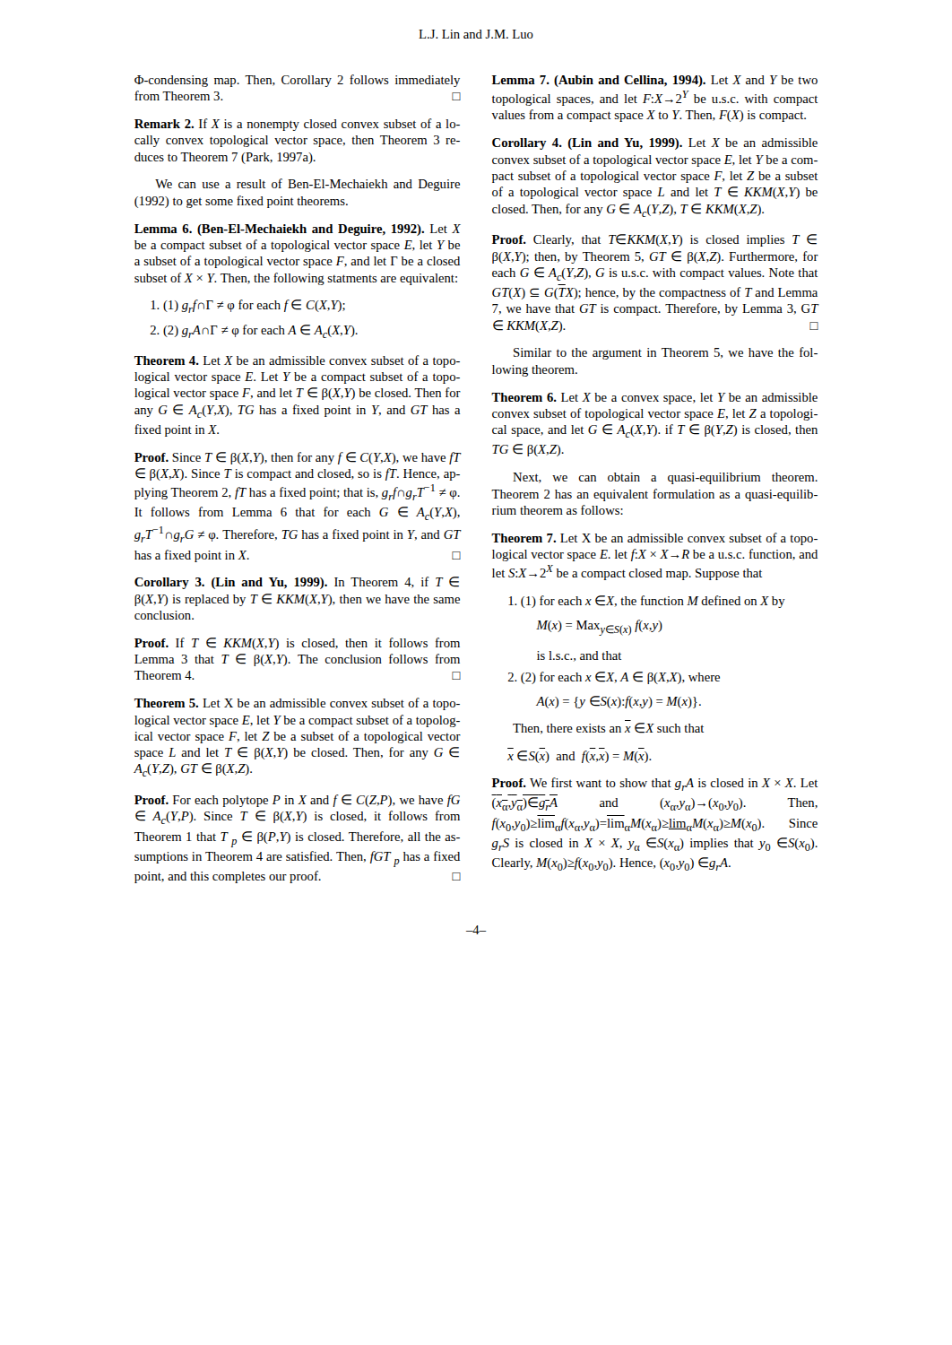L.J. Lin and J.M. Luo
Φ-condensing map. Then, Corollary 2 follows immediately from Theorem 3. □
Remark 2. If X is a nonempty closed convex subset of a locally convex topological vector space, then Theorem 3 reduces to Theorem 7 (Park, 1997a).
We can use a result of Ben-El-Mechaiekh and Deguire (1992) to get some fixed point theorems.
Lemma 6. (Ben-El-Mechaiekh and Deguire, 1992). Let X be a compact subset of a topological vector space E, let Y be a subset of a topological vector space F, and let Γ be a closed subset of X × Y. Then, the following statments are equivalent:
(1) grf∩Γ ≠ φ for each f ∈ C(X,Y);
(2) grA∩Γ ≠ φ for each A ∈ Ac(X,Y).
Theorem 4. Let X be an admissible convex subset of a topological vector space E. Let Y be a compact subset of a topological vector space F, and let T ∈ β(X,Y) be closed. Then for any G ∈ Ac(Y,X), TG has a fixed point in Y, and GT has a fixed point in X.
Proof. Since T ∈ β(X,Y), then for any f ∈ C(Y,X), we have fT ∈ β(X,X). Since T is compact and closed, so is fT. Hence, applying Theorem 2, fT has a fixed point; that is, grf∩grT−1 ≠ φ. It follows from Lemma 6 that for each G ∈ Ac(Y,X), grT−1∩grG ≠ φ. Therefore, TG has a fixed point in Y, and GT has a fixed point in X. □
Corollary 3. (Lin and Yu, 1999). In Theorem 4, if T ∈ β(X,Y) is replaced by T ∈ KKM(X,Y), then we have the same conclusion.
Proof. If T ∈ KKM(X,Y) is closed, then it follows from Lemma 3 that T ∈ β(X,Y). The conclusion follows from Theorem 4. □
Theorem 5. Let X be an admissible convex subset of a topological vector space E, let Y be a compact subset of a topological vector space F, let Z be a subset of a topological vector space L and let T ∈ β(X,Y) be closed. Then, for any G ∈ Ac(Y,Z), GT ∈ β(X,Z).
Proof. For each polytope P in X and f ∈ C(Z,P), we have fG ∈ Ac(Y,P). Since T ∈ β(X,Y) is closed, it follows from Theorem 1 that T p ∈ β(P,Y) is closed. Therefore, all the assumptions in Theorem 4 are satisfied. Then, fGT p has a fixed point, and this completes our proof. □
Lemma 7. (Aubin and Cellina, 1994). Let X and Y be two topological spaces, and let F:X→2Y be u.s.c. with compact values from a compact space X to Y. Then, F(X) is compact.
Corollary 4. (Lin and Yu, 1999). Let X be an admissible convex subset of a topological vector space E, let Y be a compact subset of a topological vector space F, let Z be a subset of a topological vector space L and let T ∈ KKM(X,Y) be closed. Then, for any G ∈ Ac(Y,Z), T ∈ KKM(X,Z).
Proof. Clearly, that T∈KKM(X,Y) is closed implies T ∈ β(X,Y); then, by Theorem 5, GT ∈ β(X,Z). Furthermore, for each G ∈ Ac(Y,Z), G is u.s.c. with compact values. Note that GT(X) ⊆ G(TX); hence, by the compactness of T and Lemma 7, we have that GT is compact. Therefore, by Lemma 3, GT ∈ KKM(X,Z). □
Similar to the argument in Theorem 5, we have the following theorem.
Theorem 6. Let X be a convex space, let Y be an admissible convex subset of topological vector space E, let Z a topological space, and let G ∈ Ac(X,Y). if T ∈ β(Y,Z) is closed, then TG ∈ β(X,Z).
Next, we can obtain a quasi-equilibrium theorem. Theorem 2 has an equivalent formulation as a quasi-equilibrium theorem as follows:
Theorem 7. Let X be an admissible convex subset of a topological vector space E. let f:X × X→R be a u.s.c. function, and let S:X→2X be a compact closed map. Suppose that
(1) for each x ∈X, the function M defined on X by
M(x) = Maxy∈S(x) f(x,y)
is l.s.c., and that
(2) for each x ∈X, A ∈ β(X,X), where
A(x) = {y ∈S(x):f(x,y) = M(x)}.
Then, there exists an x ∈X such that
x ∈S(x) and f(x,x) = M(x).
Proof. We first want to show that grA is closed in X × X. Let (xα,yα)∈grA and (xα,yα)→(x0,y0). Then, f(x0,y0)≥limαf(xα,yα)=limαM(xα)≥limαM(xα)≥M(x0). Since grS is closed in X × X, yα ∈S(xα) implies that y0 ∈S(x0). Clearly, M(x0)≥f(x0,y0). Hence, (x0,y0) ∈grA.
–4–